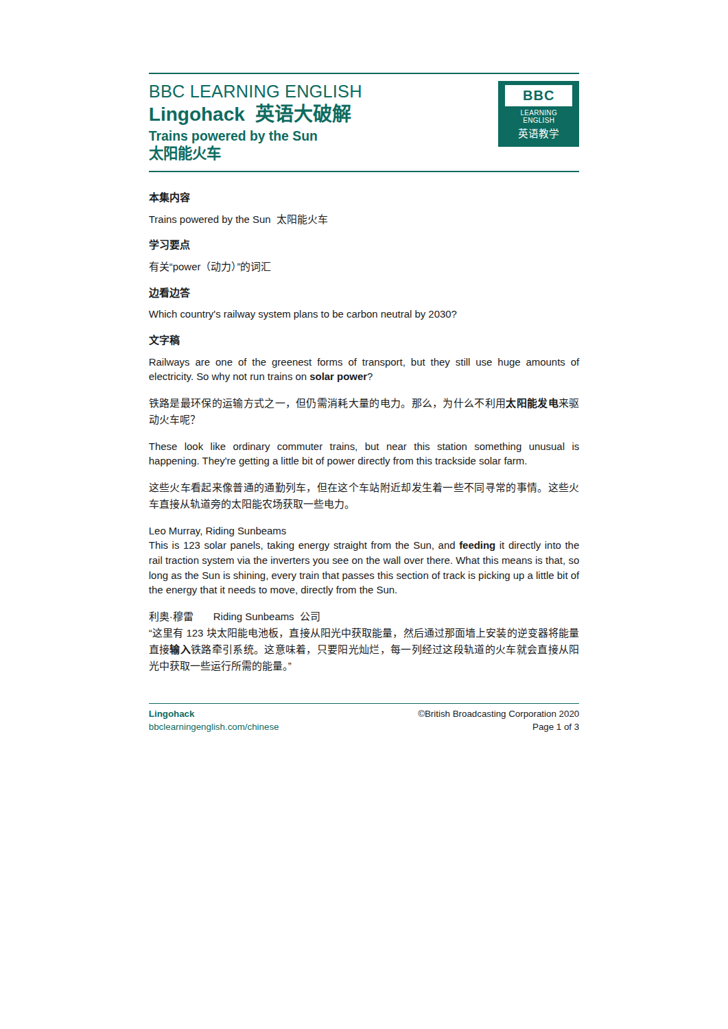BBC LEARNING ENGLISH
Lingohack 英语大破解
Trains powered by the Sun
太阳能火车
BBC
LEARNING
ENGLISH
英语教学
本集内容
Trains powered by the Sun 太阳能火车
学习要点
有关“power（动力）”的词汇
边看边答
Which country's railway system plans to be carbon neutral by 2030?
文字稿
Railways are one of the greenest forms of transport, but they still use huge amounts of electricity. So why not run trains on solar power?
铁路是最环保的运输方式之一，但仍需消耗大量的电力。那么，为什么不利用太阳能发电来驱动火车呢？
These look like ordinary commuter trains, but near this station something unusual is happening. They're getting a little bit of power directly from this trackside solar farm.
这些火车看起来像普通的通勤列车，但在这个车站附近却发生着一些不同寻常的事情。这些火车直接从轨道旁的太阳能农场获取一些电力。
Leo Murray, Riding Sunbeams
This is 123 solar panels, taking energy straight from the Sun, and feeding it directly into the rail traction system via the inverters you see on the wall over there. What this means is that, so long as the Sun is shining, every train that passes this section of track is picking up a little bit of the energy that it needs to move, directly from the Sun.
利奥·穆雷 Riding Sunbeams 公司
“这里有 123 块太阳能电池板，直接从阳光中获取能量，然后通过那面墙上安装的逆变器将能量直接输入铁路牵引系统。这意味着，只要阳光灿烂，每一列经过这段轨道的火车就会直接从阳光中获取一些运行所需的能量。”
Lingohack
bbclearningenglish.com/chinese
©British Broadcasting Corporation 2020
Page 1 of 3